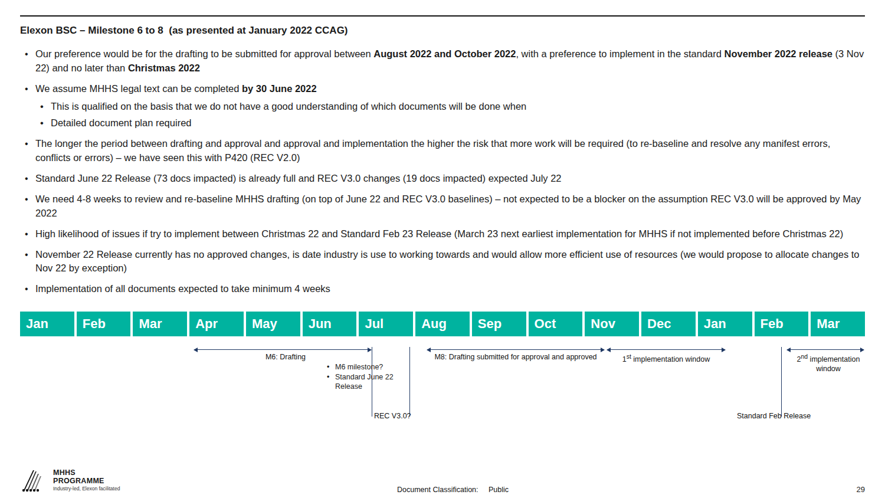Elexon BSC – Milestone 6 to 8 (as presented at January 2022 CCAG)
Our preference would be for the drafting to be submitted for approval between August 2022 and October 2022, with a preference to implement in the standard November 2022 release (3 Nov 22) and no later than Christmas 2022
We assume MHHS legal text can be completed by 30 June 2022
This is qualified on the basis that we do not have a good understanding of which documents will be done when
Detailed document plan required
The longer the period between drafting and approval and approval and implementation the higher the risk that more work will be required (to re-baseline and resolve any manifest errors, conflicts or errors) – we have seen this with P420 (REC V2.0)
Standard June 22 Release (73 docs impacted) is already full and REC V3.0 changes (19 docs impacted) expected July 22
We need 4-8 weeks to review and re-baseline MHHS drafting (on top of June 22 and REC V3.0 baselines) – not expected to be a blocker on the assumption REC V3.0 will be approved by May 2022
High likelihood of issues if try to implement between Christmas 22 and Standard Feb 23 Release (March 23 next earliest implementation for MHHS if not implemented before Christmas 22)
November 22 Release currently has no approved changes, is date industry is use to working towards and would allow more efficient use of resources (we would propose to allocate changes to Nov 22 by exception)
Implementation of all documents expected to take minimum 4 weeks
Jan
Feb
Mar
Apr
May
Jun
Jul
Aug
Sep
Oct
Nov
Dec
Jan
Feb
Mar
M6: Drafting
M6 milestone?
Standard June 22 Release
REC V3.0?
M8: Drafting submitted for approval and approved
1st implementation window
Standard Feb Release
2nd implementation window
MHHS
PROGRAMME
Industry-led, Elexon facilitated
Document Classification: Public
29